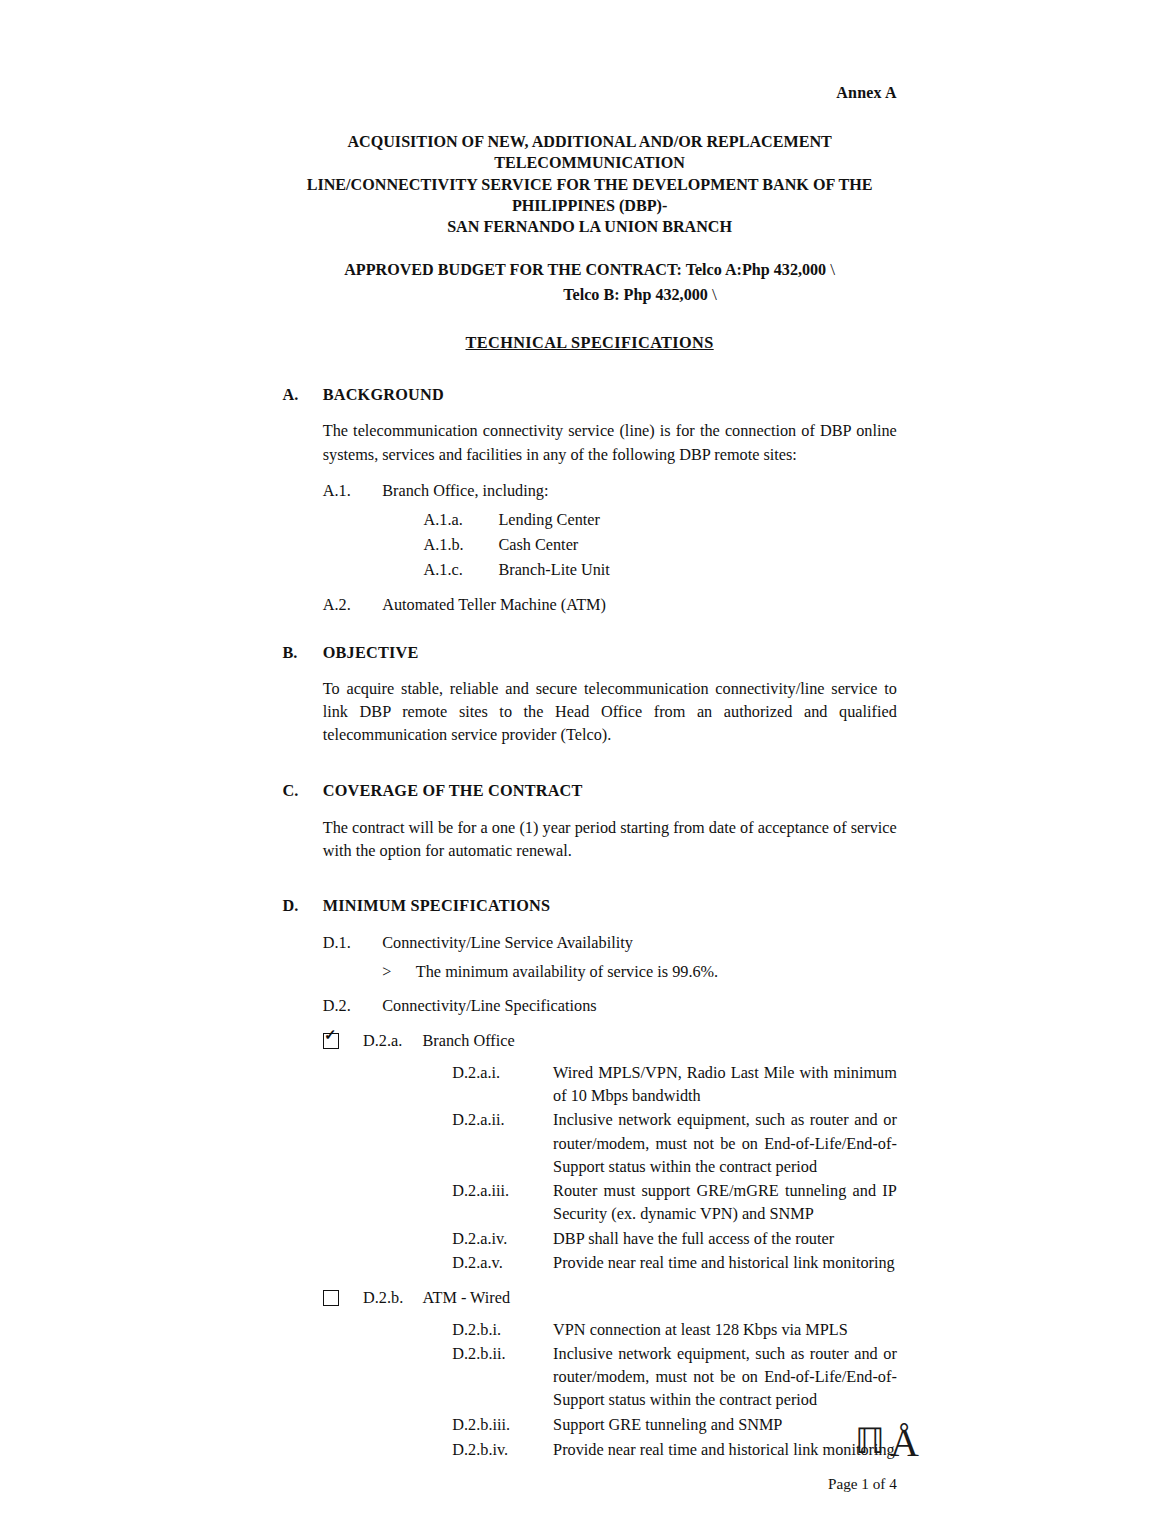Annex A
Acquisition of New, Additional and/or Replacement Telecommunication
Line/Connectivity Service for the Development Bank of the Philippines (DBP)-
San Fernando La Union Branch
APPROVED BUDGET FOR THE CONTRACT: Telco A:Php 432,000 \ Telco B: Php 432,000 \
TECHNICAL SPECIFICATIONS
A.
Background
The telecommunication connectivity service (line) is for the connection of DBP online systems, services and facilities in any of the following DBP remote sites:
A.1.
Branch Office, including:
A.1.a.
Lending Center
A.1.b.
Cash Center
A.1.c.
Branch-Lite Unit
A.2.
Automated Teller Machine (ATM)
B.
Objective
To acquire stable, reliable and secure telecommunication connectivity/line service to link DBP remote sites to the Head Office from an authorized and qualified telecommunication service provider (Telco).
C.
Coverage of the Contract
The contract will be for a one (1) year period starting from date of acceptance of service with the option for automatic renewal.
D.
Minimum Specifications
D.1.
Connectivity/Line Service Availability
>
The minimum availability of service is 99.6%.
D.2.
Connectivity/Line Specifications
D.2.a.
Branch Office
D.2.a.i.
Wired MPLS/VPN, Radio Last Mile with minimum of 10 Mbps bandwidth
D.2.a.ii.
Inclusive network equipment, such as router and or router/modem, must not be on End-of-Life/End-of-Support status within the contract period
D.2.a.iii.
Router must support GRE/mGRE tunneling and IP Security (ex. dynamic VPN) and SNMP
D.2.a.iv.
DBP shall have the full access of the router
D.2.a.v.
Provide near real time and historical link monitoring
D.2.b.
ATM - Wired
D.2.b.i.
VPN connection at least 128 Kbps via MPLS
D.2.b.ii.
Inclusive network equipment, such as router and or router/modem, must not be on End-of-Life/End-of-Support status within the contract period
D.2.b.iii.
Support GRE tunneling and SNMP
D.2.b.iv.
Provide near real time and historical link monitoring
ℿ
Å
Page 1 of 4